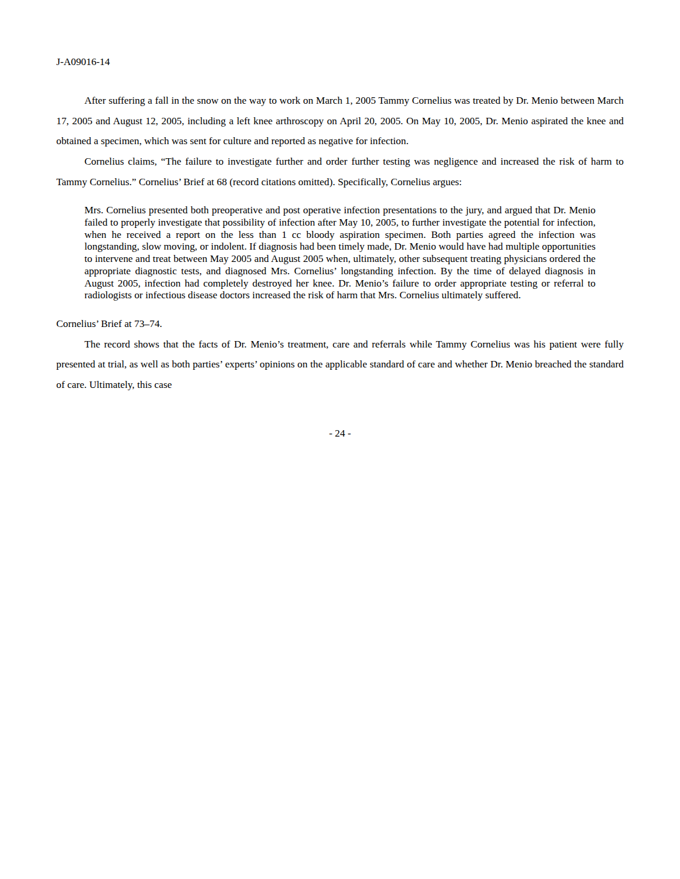J-A09016-14
After suffering a fall in the snow on the way to work on March 1, 2005 Tammy Cornelius was treated by Dr. Menio between March 17, 2005 and August 12, 2005, including a left knee arthroscopy on April 20, 2005. On May 10, 2005, Dr. Menio aspirated the knee and obtained a specimen, which was sent for culture and reported as negative for infection.
Cornelius claims, “The failure to investigate further and order further testing was negligence and increased the risk of harm to Tammy Cornelius.” Cornelius’ Brief at 68 (record citations omitted). Specifically, Cornelius argues:
Mrs. Cornelius presented both preoperative and post operative infection presentations to the jury, and argued that Dr. Menio failed to properly investigate that possibility of infection after May 10, 2005, to further investigate the potential for infection, when he received a report on the less than 1 cc bloody aspiration specimen. Both parties agreed the infection was longstanding, slow moving, or indolent. If diagnosis had been timely made, Dr. Menio would have had multiple opportunities to intervene and treat between May 2005 and August 2005 when, ultimately, other subsequent treating physicians ordered the appropriate diagnostic tests, and diagnosed Mrs. Cornelius’ longstanding infection. By the time of delayed diagnosis in August 2005, infection had completely destroyed her knee. Dr. Menio’s failure to order appropriate testing or referral to radiologists or infectious disease doctors increased the risk of harm that Mrs. Cornelius ultimately suffered.
Cornelius’ Brief at 73–74.
The record shows that the facts of Dr. Menio’s treatment, care and referrals while Tammy Cornelius was his patient were fully presented at trial, as well as both parties’ experts’ opinions on the applicable standard of care and whether Dr. Menio breached the standard of care. Ultimately, this case
- 24 -